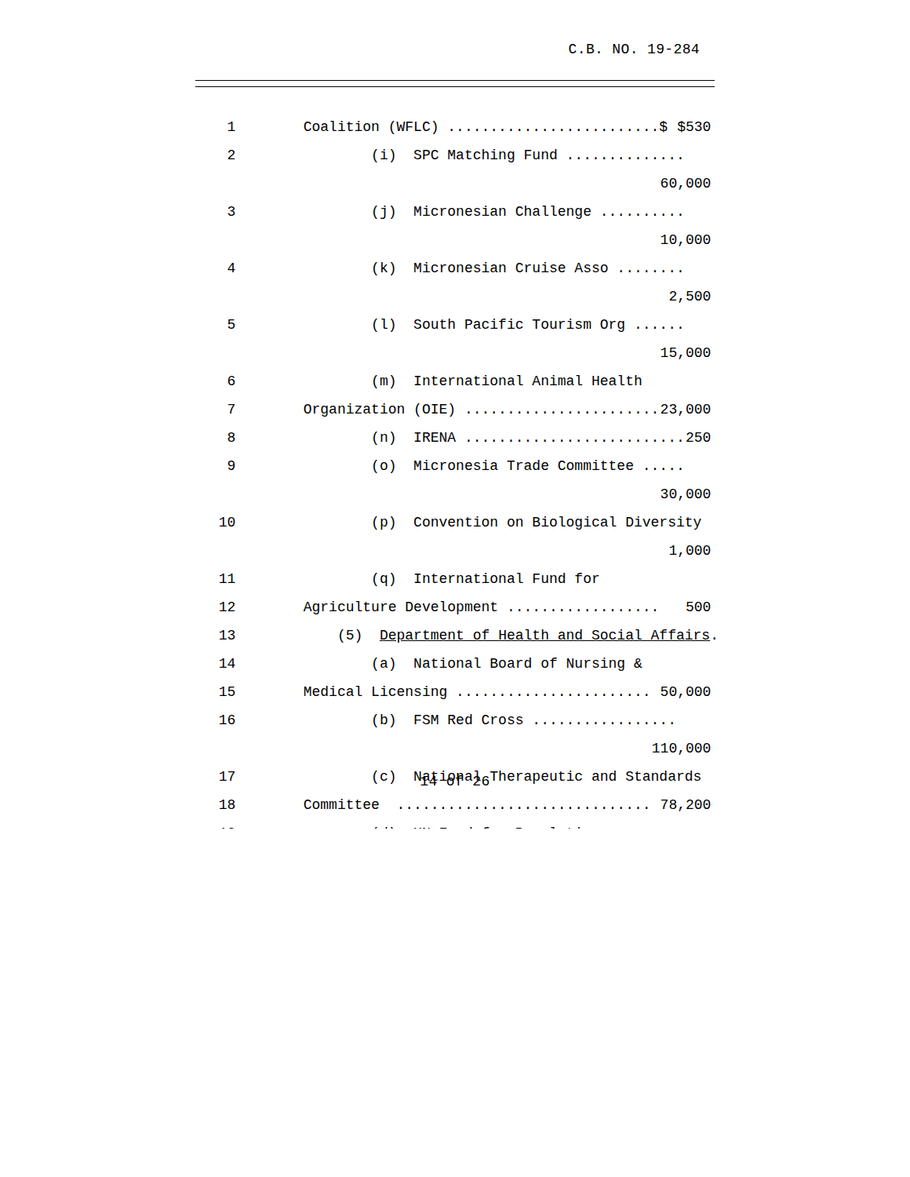C.B. NO. 19-284
| 1 | Coalition (WFLC) .........................$ $530 |
| 2 | (i) SPC Matching Fund .............. 60,000 |
| 3 | (j) Micronesian Challenge .......... 10,000 |
| 4 | (k) Micronesian Cruise Asso ........ 2,500 |
| 5 | (l) South Pacific Tourism Org ...... 15,000 |
| 6 | (m) International Animal Health |
| 7 | Organization (OIE) ....................... 23,000 |
| 8 | (n) IRENA .......................... 250 |
| 9 | (o) Micronesia Trade Committee ..... 30,000 |
| 10 | (p) Convention on Biological Diversity 1,000 |
| 11 | (q) International Fund for |
| 12 | Agriculture Development .................. 500 |
| 13 | (5) Department of Health and Social Affairs . |
| 14 | (a) National Board of Nursing & |
| 15 | Medical Licensing ....................... 50,000 |
| 16 | (b) FSM Red Cross ................. 110,000 |
| 17 | (c) National Therapeutic and Standards |
| 18 | Committee .............................. 78,200 |
| 19 | (d) UN Fund for Population |
| 20 | Activity (UNFPA) ........................ 3,000 |
| 21 | (e) World Health Organization (WHO). 4,650 |
| 22 | (f) Pacific Islands Health Officers |
| 23 | Association (PIHOA) ..................... 20,000 |
| 24 | (g) Association of Territorial |
| 25 | Health Organization ..................... 4,000 |
14 of 26